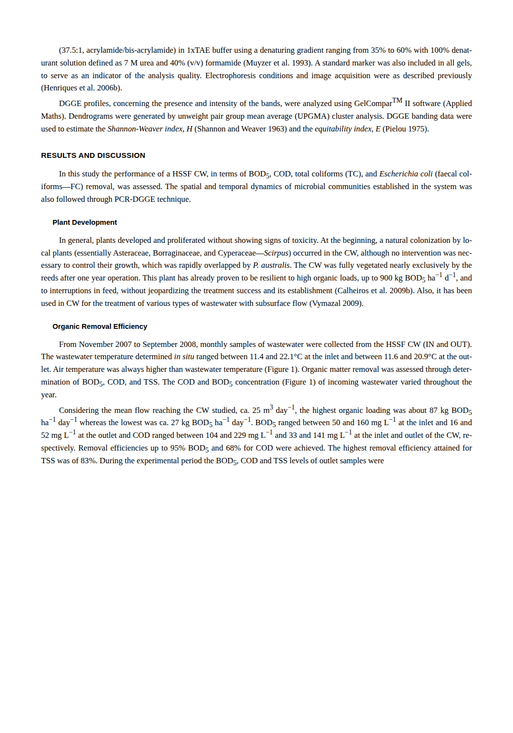(37.5:1, acrylamide/bis-acrylamide) in 1xTAE buffer using a denaturing gradient ranging from 35% to 60% with 100% denaturant solution defined as 7 M urea and 40% (v/v) formamide (Muyzer et al. 1993). A standard marker was also included in all gels, to serve as an indicator of the analysis quality. Electrophoresis conditions and image acquisition were as described previously (Henriques et al. 2006b).
DGGE profiles, concerning the presence and intensity of the bands, were analyzed using GelComparTM II software (Applied Maths). Dendrograms were generated by unweight pair group mean average (UPGMA) cluster analysis. DGGE banding data were used to estimate the Shannon-Weaver index, H (Shannon and Weaver 1963) and the equitability index, E (Pielou 1975).
RESULTS AND DISCUSSION
In this study the performance of a HSSF CW, in terms of BOD5, COD, total coliforms (TC), and Escherichia coli (faecal coliforms—FC) removal, was assessed. The spatial and temporal dynamics of microbial communities established in the system was also followed through PCR-DGGE technique.
Plant Development
In general, plants developed and proliferated without showing signs of toxicity. At the beginning, a natural colonization by local plants (essentially Asteraceae, Borraginaceae, and Cyperaceae—Scirpus) occurred in the CW, although no intervention was necessary to control their growth, which was rapidly overlapped by P. australis. The CW was fully vegetated nearly exclusively by the reeds after one year operation. This plant has already proven to be resilient to high organic loads, up to 900 kg BOD5 ha−1 d−1, and to interruptions in feed, without jeopardizing the treatment success and its establishment (Calheiros et al. 2009b). Also, it has been used in CW for the treatment of various types of wastewater with subsurface flow (Vymazal 2009).
Organic Removal Efficiency
From November 2007 to September 2008, monthly samples of wastewater were collected from the HSSF CW (IN and OUT). The wastewater temperature determined in situ ranged between 11.4 and 22.1°C at the inlet and between 11.6 and 20.9°C at the outlet. Air temperature was always higher than wastewater temperature (Figure 1). Organic matter removal was assessed through determination of BOD5, COD, and TSS. The COD and BOD5 concentration (Figure 1) of incoming wastewater varied throughout the year.
Considering the mean flow reaching the CW studied, ca. 25 m3 day−1, the highest organic loading was about 87 kg BOD5 ha−1 day−1 whereas the lowest was ca. 27 kg BOD5 ha−1 day−1. BOD5 ranged between 50 and 160 mg L−1 at the inlet and 16 and 52 mg L−1 at the outlet and COD ranged between 104 and 229 mg L−1 and 33 and 141 mg L−1 at the inlet and outlet of the CW, respectively. Removal efficiencies up to 95% BOD5 and 68% for COD were achieved. The highest removal efficiency attained for TSS was of 83%. During the experimental period the BOD5, COD and TSS levels of outlet samples were